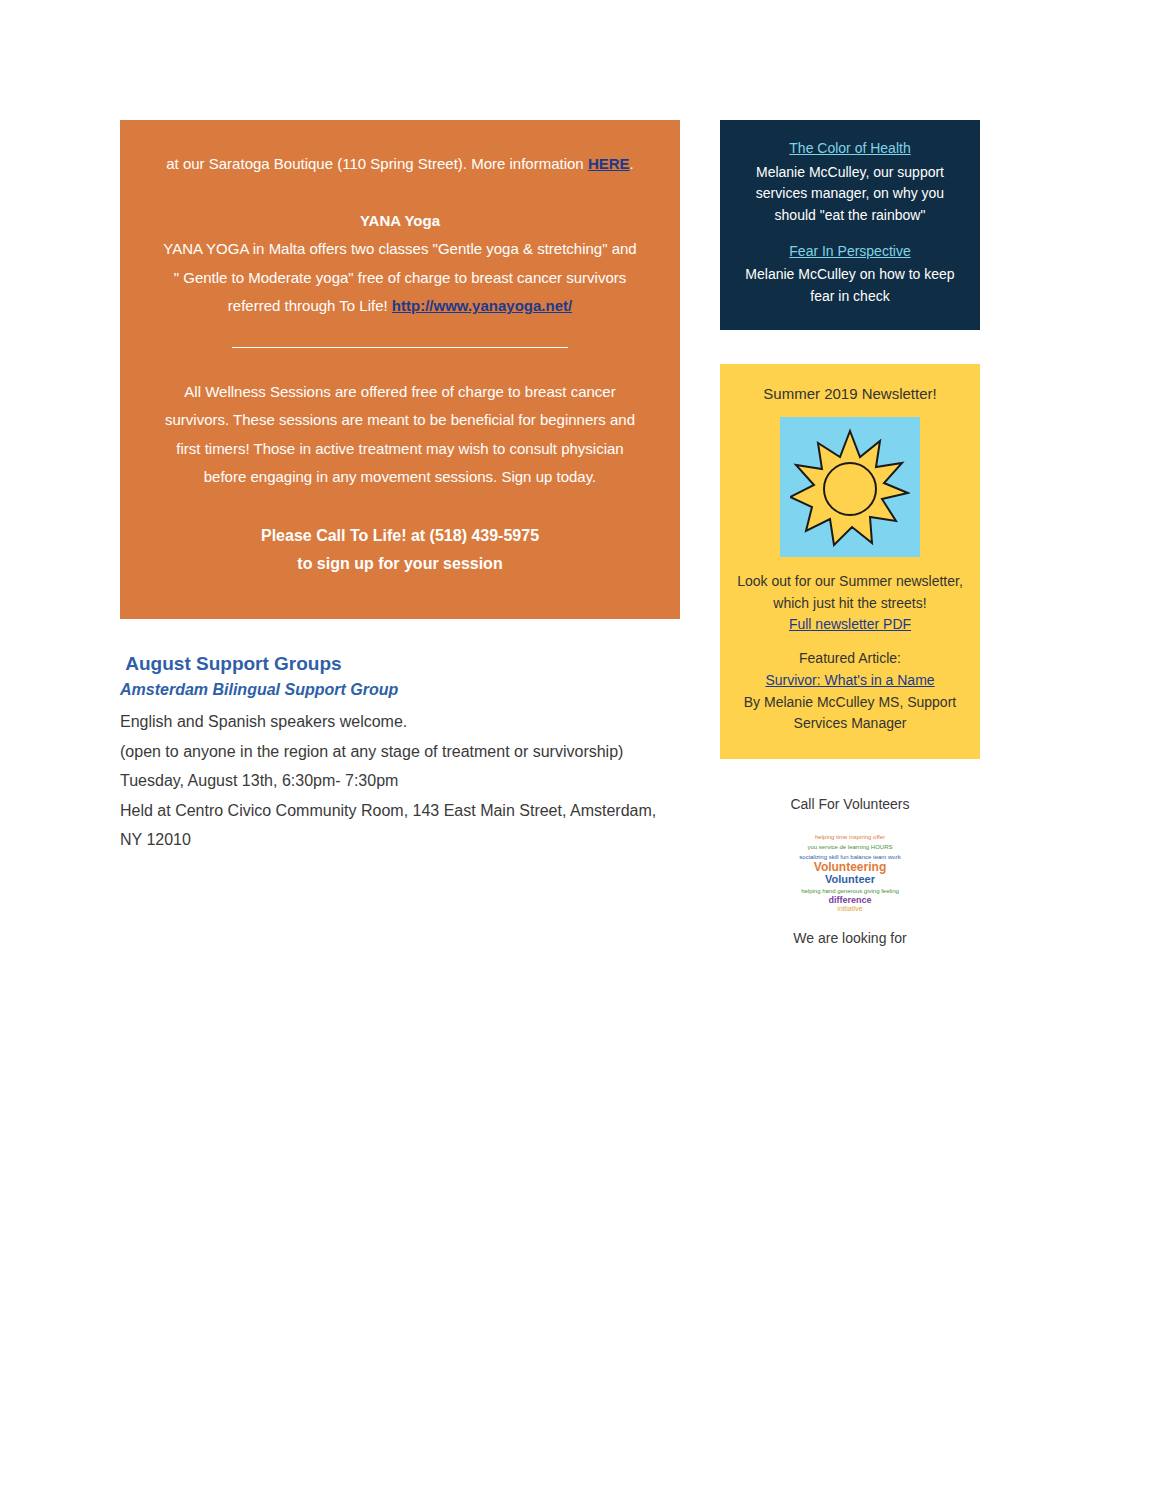at our Saratoga Boutique (110 Spring Street). More information HERE.
YANA Yoga
YANA YOGA in Malta offers two classes "Gentle yoga & stretching" and " Gentle to Moderate yoga" free of charge to breast cancer survivors referred through To Life! http://www.yanayoga.net/
All Wellness Sessions are offered free of charge to breast cancer survivors. These sessions are meant to be beneficial for beginners and first timers! Those in active treatment may wish to consult physician before engaging in any movement sessions. Sign up today.
Please Call To Life! at (518) 439-5975
to sign up for your session
August Support Groups
Amsterdam Bilingual Support Group
English and Spanish speakers welcome.
(open to anyone in the region at any stage of treatment or survivorship)
Tuesday, August 13th, 6:30pm- 7:30pm
Held at Centro Civico Community Room, 143 East Main Street, Amsterdam, NY 12010
The Color of Health Melanie McCulley, our support services manager, on why you should "eat the rainbow"
Fear In Perspective Melanie McCulley on how to keep fear in check
Summer 2019 Newsletter!
Look out for our Summer newsletter, which just hit the streets!
Full newsletter PDF
Featured Article:
Survivor: What's in a Name
By Melanie McCulley MS, Support Services Manager
Call For Volunteers
helping time inspiring offer you service de learning HOURS socializing skill fun balance team work Volunteering Volunteer helping hand generous giving feeling difference initiative
We are looking for